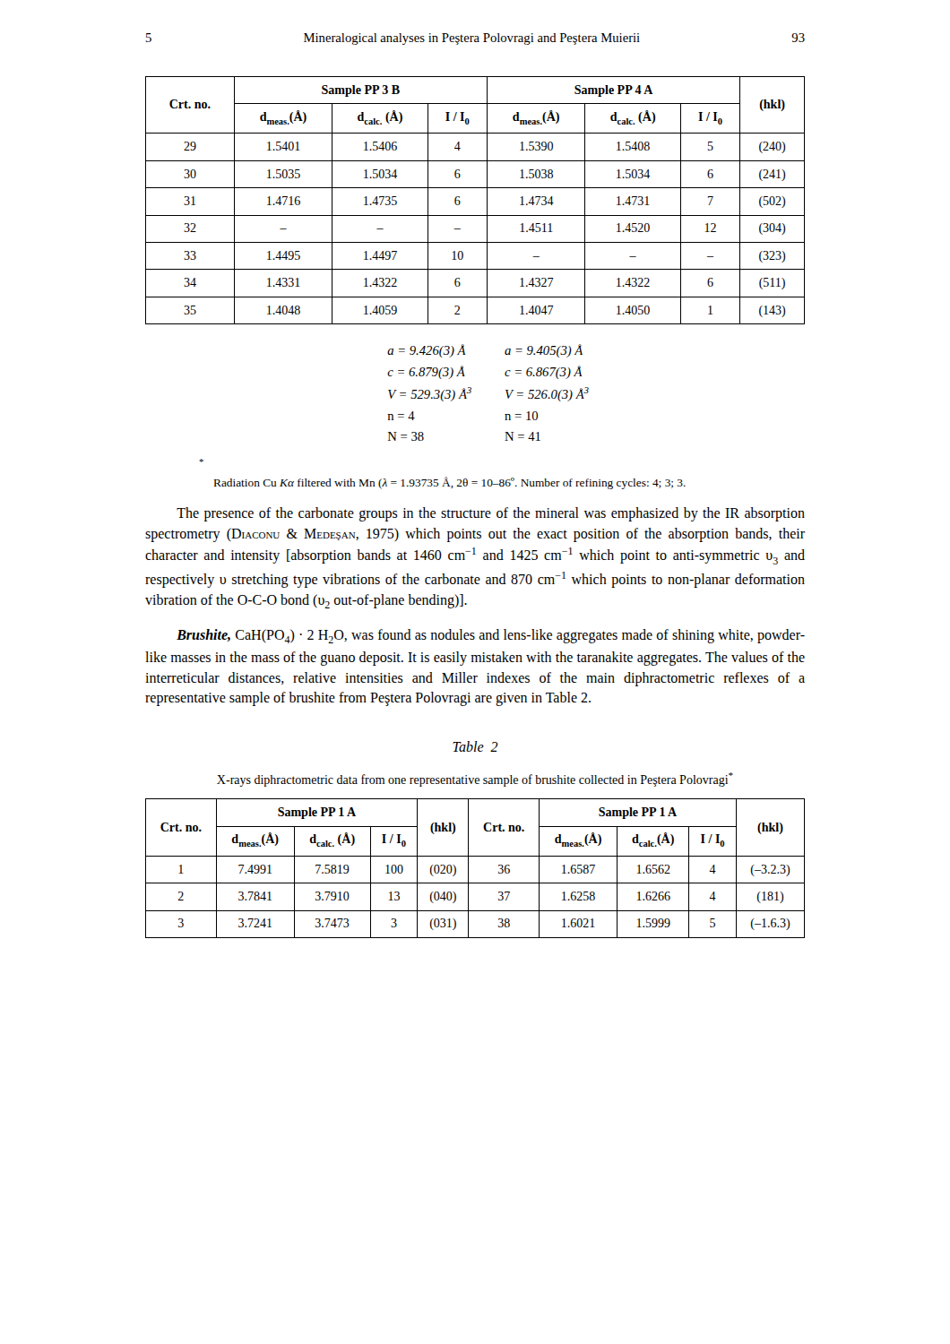5 Mineralogical analyses in Peştera Polovragi and Peştera Muierii 93
| Crt. no. | Sample PP 3 B | Sample PP 4 A | (hkl) |
| --- | --- | --- | --- |
| d meas. (Å) | d calc. (Å) | I / I 0 | d meas. (Å) | d calc. (Å) | I / I 0 |
| 29 | 1.5401 | 1.5406 | 4 | 1.5390 | 1.5408 | 5 | (240) |
| 30 | 1.5035 | 1.5034 | 6 | 1.5038 | 1.5034 | 6 | (241) |
| 31 | 1.4716 | 1.4735 | 6 | 1.4734 | 1.4731 | 7 | (502) |
| 32 | – | – | – | 1.4511 | 1.4520 | 12 | (304) |
| 33 | 1.4495 | 1.4497 | 10 | – | – | – | (323) |
| 34 | 1.4331 | 1.4322 | 6 | 1.4327 | 1.4322 | 6 | (511) |
| 35 | 1.4048 | 1.4059 | 2 | 1.4047 | 1.4050 | 1 | (143) |
| a = 9.426(3) Å | a = 9.405(3) Å |
| c = 6.879(3) Å | c = 6.867(3) Å |
| V = 529.3(3) Å 3 | V = 526.0(3) Å 3 |
| n = 4 | n = 10 |
| N = 38 | N = 41 |
*Radiation Cu Kα filtered with Mn (λ = 1.93735 Å, 2θ = 10–86º. Number of refining cycles: 4; 3; 3.
The presence of the carbonate groups in the structure of the mineral was emphasized by the IR absorption spectrometry (Diaconu & Medeşan, 1975) which points out the exact position of the absorption bands, their character and intensity [absorption bands at 1460 cm−1 and 1425 cm−1 which point to anti-symmetric υ3 and respectively υ stretching type vibrations of the carbonate and 870 cm−1 which points to non-planar deformation vibration of the O-C-O bond (υ2 out-of-plane bending)].
Brushite, CaH(PO4) · 2 H2O, was found as nodules and lens-like aggregates made of shining white, powder-like masses in the mass of the guano deposit. It is easily mistaken with the taranakite aggregates. The values of the interreticular distances, relative intensities and Miller indexes of the main diphractometric reflexes of a representative sample of brushite from Peştera Polovragi are given in Table 2.
Table 2
X-rays diphractometric data from one representative sample of brushite collected in Peştera Polovragi*
| Crt. no. | Sample PP 1 A | (hkl) | Crt. no. | Sample PP 1 A | (hkl) |
| --- | --- | --- | --- | --- | --- |
| d meas. (Å) | d calc. (Å) | I / I 0 | d meas. (Å) | d calc. (Å) | I / I 0 |
| 1 | 7.4991 | 7.5819 | 100 | (020) | 36 | 1.6587 | 1.6562 | 4 | (–3.2.3) |
| 2 | 3.7841 | 3.7910 | 13 | (040) | 37 | 1.6258 | 1.6266 | 4 | (181) |
| 3 | 3.7241 | 3.7473 | 3 | (031) | 38 | 1.6021 | 1.5999 | 5 | (–1.6.3) |